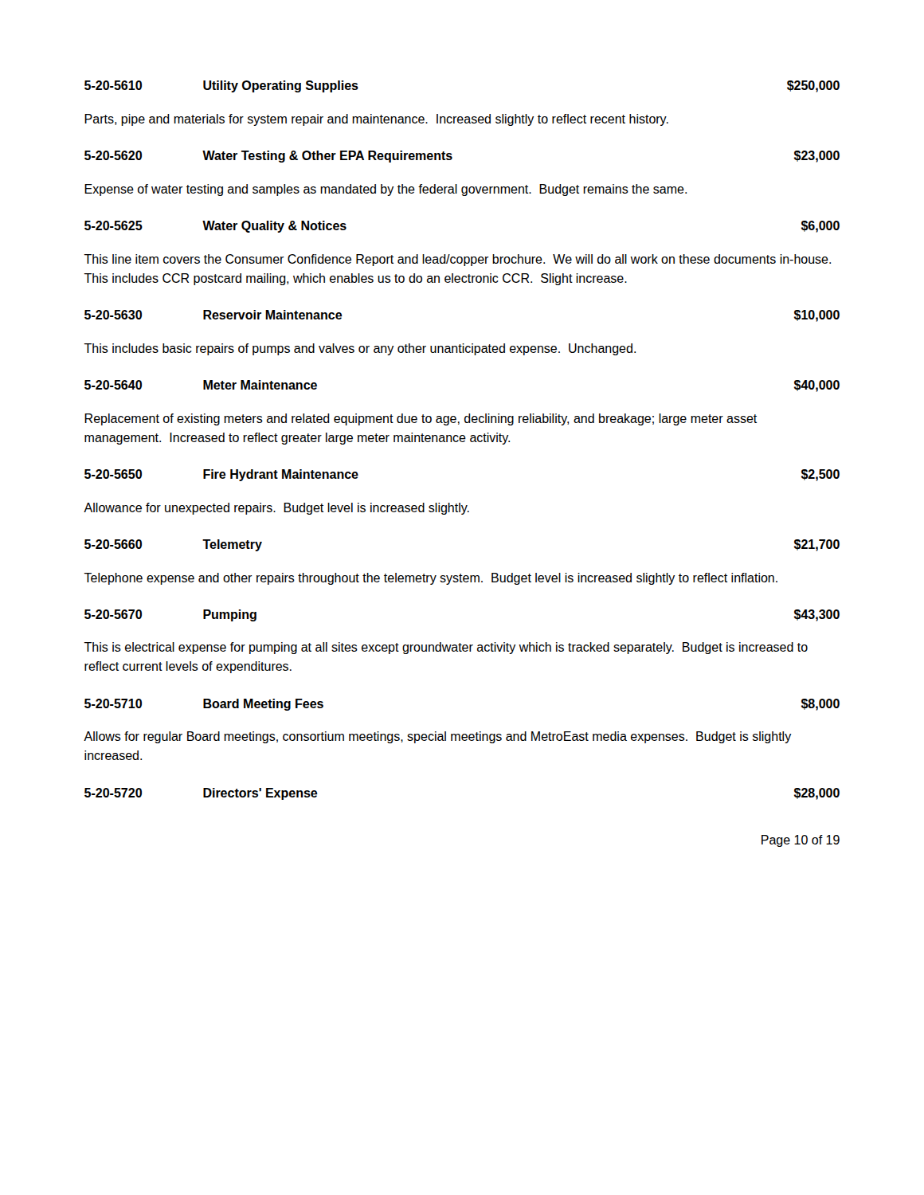5-20-5610 Utility Operating Supplies $250,000
Parts, pipe and materials for system repair and maintenance. Increased slightly to reflect recent history.
5-20-5620 Water Testing & Other EPA Requirements $23,000
Expense of water testing and samples as mandated by the federal government. Budget remains the same.
5-20-5625 Water Quality & Notices $6,000
This line item covers the Consumer Confidence Report and lead/copper brochure. We will do all work on these documents in-house. This includes CCR postcard mailing, which enables us to do an electronic CCR. Slight increase.
5-20-5630 Reservoir Maintenance $10,000
This includes basic repairs of pumps and valves or any other unanticipated expense. Unchanged.
5-20-5640 Meter Maintenance $40,000
Replacement of existing meters and related equipment due to age, declining reliability, and breakage; large meter asset management. Increased to reflect greater large meter maintenance activity.
5-20-5650 Fire Hydrant Maintenance $2,500
Allowance for unexpected repairs. Budget level is increased slightly.
5-20-5660 Telemetry $21,700
Telephone expense and other repairs throughout the telemetry system. Budget level is increased slightly to reflect inflation.
5-20-5670 Pumping $43,300
This is electrical expense for pumping at all sites except groundwater activity which is tracked separately. Budget is increased to reflect current levels of expenditures.
5-20-5710 Board Meeting Fees $8,000
Allows for regular Board meetings, consortium meetings, special meetings and MetroEast media expenses. Budget is slightly increased.
5-20-5720 Directors' Expense $28,000
Page 10 of 19